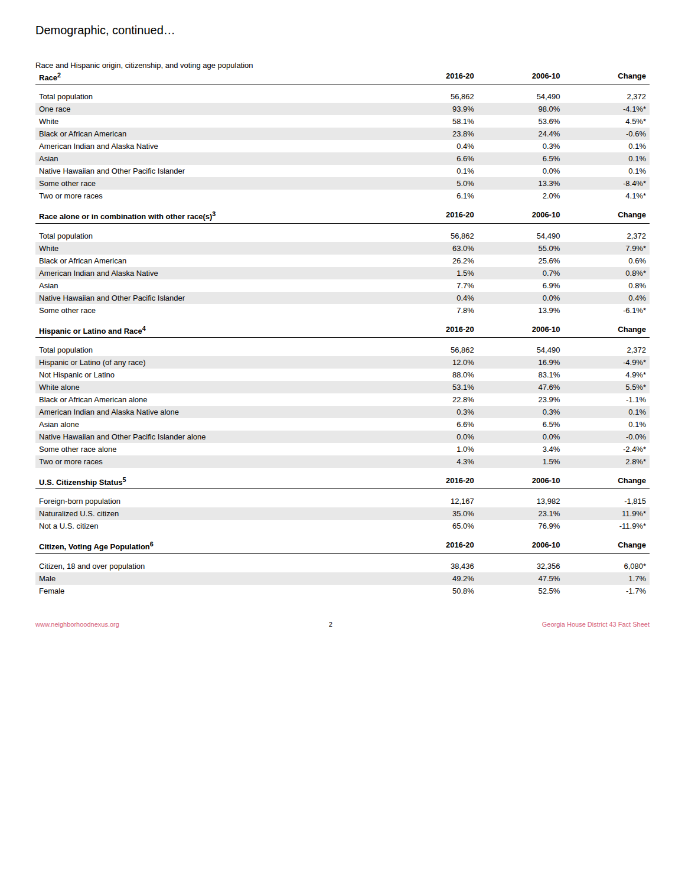Demographic, continued…
Race and Hispanic origin, citizenship, and voting age population
| Race 2 | 2016-20 | 2006-10 | Change |
| --- | --- | --- | --- |
| Total population | 56,862 | 54,490 | 2,372 |
| One race | 93.9% | 98.0% | -4.1%* |
| White | 58.1% | 53.6% | 4.5%* |
| Black or African American | 23.8% | 24.4% | -0.6% |
| American Indian and Alaska Native | 0.4% | 0.3% | 0.1% |
| Asian | 6.6% | 6.5% | 0.1% |
| Native Hawaiian and Other Pacific Islander | 0.1% | 0.0% | 0.1% |
| Some other race | 5.0% | 13.3% | -8.4%* |
| Two or more races | 6.1% | 2.0% | 4.1%* |
| Race alone or in combination with other race(s) 3 | 2016-20 | 2006-10 | Change |
| Total population | 56,862 | 54,490 | 2,372 |
| White | 63.0% | 55.0% | 7.9%* |
| Black or African American | 26.2% | 25.6% | 0.6% |
| American Indian and Alaska Native | 1.5% | 0.7% | 0.8%* |
| Asian | 7.7% | 6.9% | 0.8% |
| Native Hawaiian and Other Pacific Islander | 0.4% | 0.0% | 0.4% |
| Some other race | 7.8% | 13.9% | -6.1%* |
| Hispanic or Latino and Race 4 | 2016-20 | 2006-10 | Change |
| Total population | 56,862 | 54,490 | 2,372 |
| Hispanic or Latino (of any race) | 12.0% | 16.9% | -4.9%* |
| Not Hispanic or Latino | 88.0% | 83.1% | 4.9%* |
| White alone | 53.1% | 47.6% | 5.5%* |
| Black or African American alone | 22.8% | 23.9% | -1.1% |
| American Indian and Alaska Native alone | 0.3% | 0.3% | 0.1% |
| Asian alone | 6.6% | 6.5% | 0.1% |
| Native Hawaiian and Other Pacific Islander alone | 0.0% | 0.0% | -0.0% |
| Some other race alone | 1.0% | 3.4% | -2.4%* |
| Two or more races | 4.3% | 1.5% | 2.8%* |
| U.S. Citizenship Status 5 | 2016-20 | 2006-10 | Change |
| Foreign-born population | 12,167 | 13,982 | -1,815 |
| Naturalized U.S. citizen | 35.0% | 23.1% | 11.9%* |
| Not a U.S. citizen | 65.0% | 76.9% | -11.9%* |
| Citizen, Voting Age Population 6 | 2016-20 | 2006-10 | Change |
| Citizen, 18 and over population | 38,436 | 32,356 | 6,080* |
| Male | 49.2% | 47.5% | 1.7% |
| Female | 50.8% | 52.5% | -1.7% |
www.neighborhoodnexus.org 2 Georgia House District 43 Fact Sheet